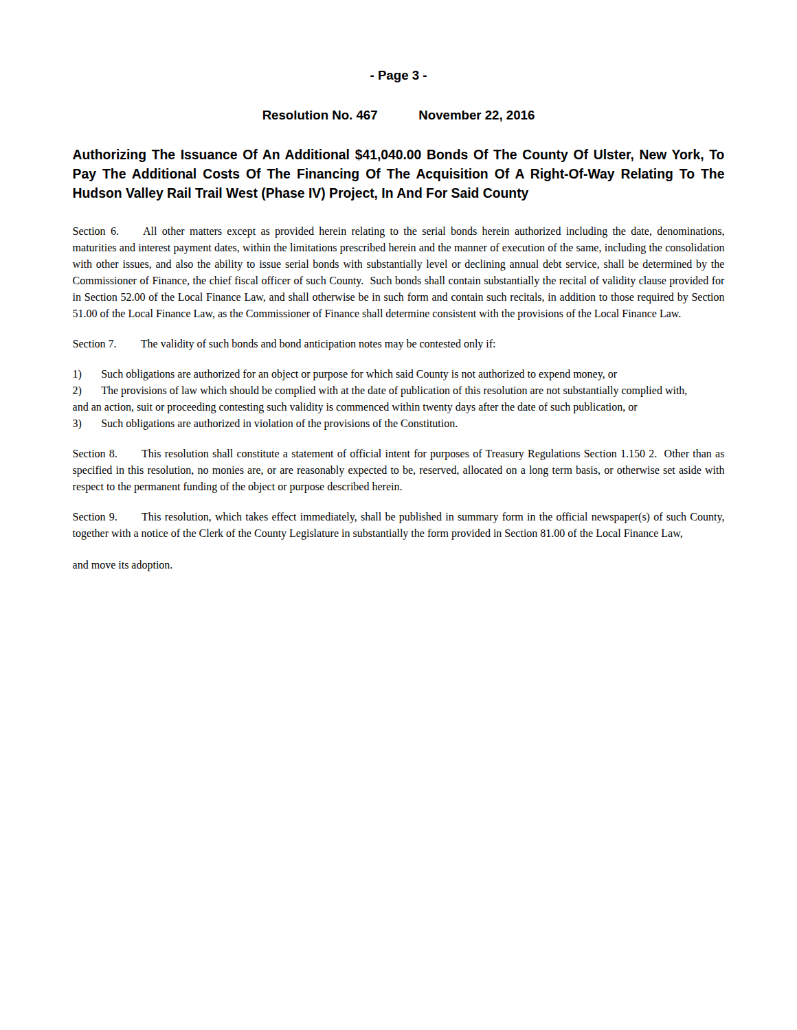- Page 3 -
Resolution No. 467 November 22, 2016
Authorizing The Issuance Of An Additional $41,040.00 Bonds Of The County Of Ulster, New York, To Pay The Additional Costs Of The Financing Of The Acquisition Of A Right-Of-Way Relating To The Hudson Valley Rail Trail West (Phase IV) Project, In And For Said County
Section 6. All other matters except as provided herein relating to the serial bonds herein authorized including the date, denominations, maturities and interest payment dates, within the limitations prescribed herein and the manner of execution of the same, including the consolidation with other issues, and also the ability to issue serial bonds with substantially level or declining annual debt service, shall be determined by the Commissioner of Finance, the chief fiscal officer of such County. Such bonds shall contain substantially the recital of validity clause provided for in Section 52.00 of the Local Finance Law, and shall otherwise be in such form and contain such recitals, in addition to those required by Section 51.00 of the Local Finance Law, as the Commissioner of Finance shall determine consistent with the provisions of the Local Finance Law.
Section 7. The validity of such bonds and bond anticipation notes may be contested only if:
1) Such obligations are authorized for an object or purpose for which said County is not authorized to expend money, or
2) The provisions of law which should be complied with at the date of publication of this resolution are not substantially complied with,
and an action, suit or proceeding contesting such validity is commenced within twenty days after the date of such publication, or
3) Such obligations are authorized in violation of the provisions of the Constitution.
Section 8. This resolution shall constitute a statement of official intent for purposes of Treasury Regulations Section 1.150 2. Other than as specified in this resolution, no monies are, or are reasonably expected to be, reserved, allocated on a long term basis, or otherwise set aside with respect to the permanent funding of the object or purpose described herein.
Section 9. This resolution, which takes effect immediately, shall be published in summary form in the official newspaper(s) of such County, together with a notice of the Clerk of the County Legislature in substantially the form provided in Section 81.00 of the Local Finance Law,
and move its adoption.